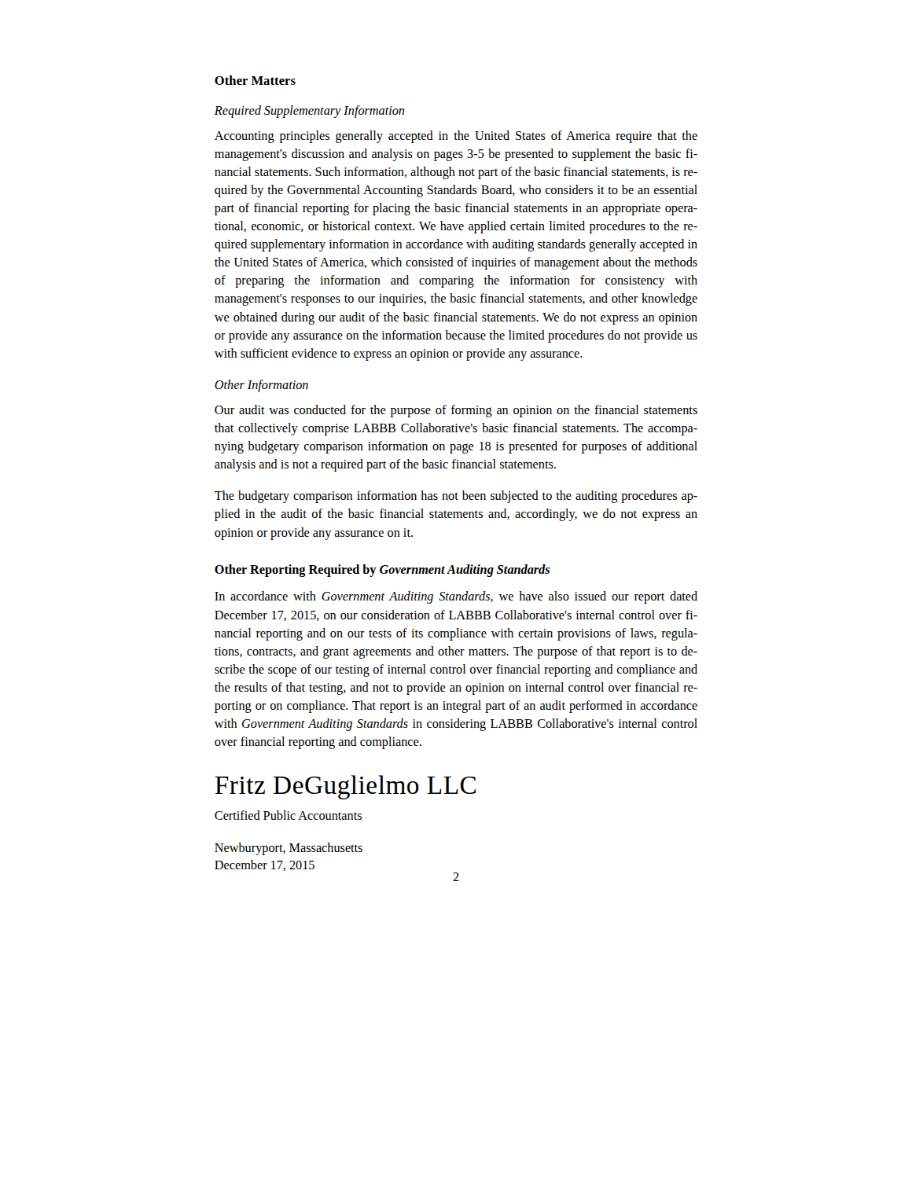Other Matters
Required Supplementary Information
Accounting principles generally accepted in the United States of America require that the management's discussion and analysis on pages 3-5 be presented to supplement the basic financial statements. Such information, although not part of the basic financial statements, is required by the Governmental Accounting Standards Board, who considers it to be an essential part of financial reporting for placing the basic financial statements in an appropriate operational, economic, or historical context. We have applied certain limited procedures to the required supplementary information in accordance with auditing standards generally accepted in the United States of America, which consisted of inquiries of management about the methods of preparing the information and comparing the information for consistency with management's responses to our inquiries, the basic financial statements, and other knowledge we obtained during our audit of the basic financial statements. We do not express an opinion or provide any assurance on the information because the limited procedures do not provide us with sufficient evidence to express an opinion or provide any assurance.
Other Information
Our audit was conducted for the purpose of forming an opinion on the financial statements that collectively comprise LABBB Collaborative's basic financial statements. The accompanying budgetary comparison information on page 18 is presented for purposes of additional analysis and is not a required part of the basic financial statements.
The budgetary comparison information has not been subjected to the auditing procedures applied in the audit of the basic financial statements and, accordingly, we do not express an opinion or provide any assurance on it.
Other Reporting Required by Government Auditing Standards
In accordance with Government Auditing Standards, we have also issued our report dated December 17, 2015, on our consideration of LABBB Collaborative's internal control over financial reporting and on our tests of its compliance with certain provisions of laws, regulations, contracts, and grant agreements and other matters. The purpose of that report is to describe the scope of our testing of internal control over financial reporting and compliance and the results of that testing, and not to provide an opinion on internal control over financial reporting or on compliance. That report is an integral part of an audit performed in accordance with Government Auditing Standards in considering LABBB Collaborative's internal control over financial reporting and compliance.
Fritz DeGuglielmo LLC
Certified Public Accountants
Newburyport, Massachusetts
December 17, 2015
2